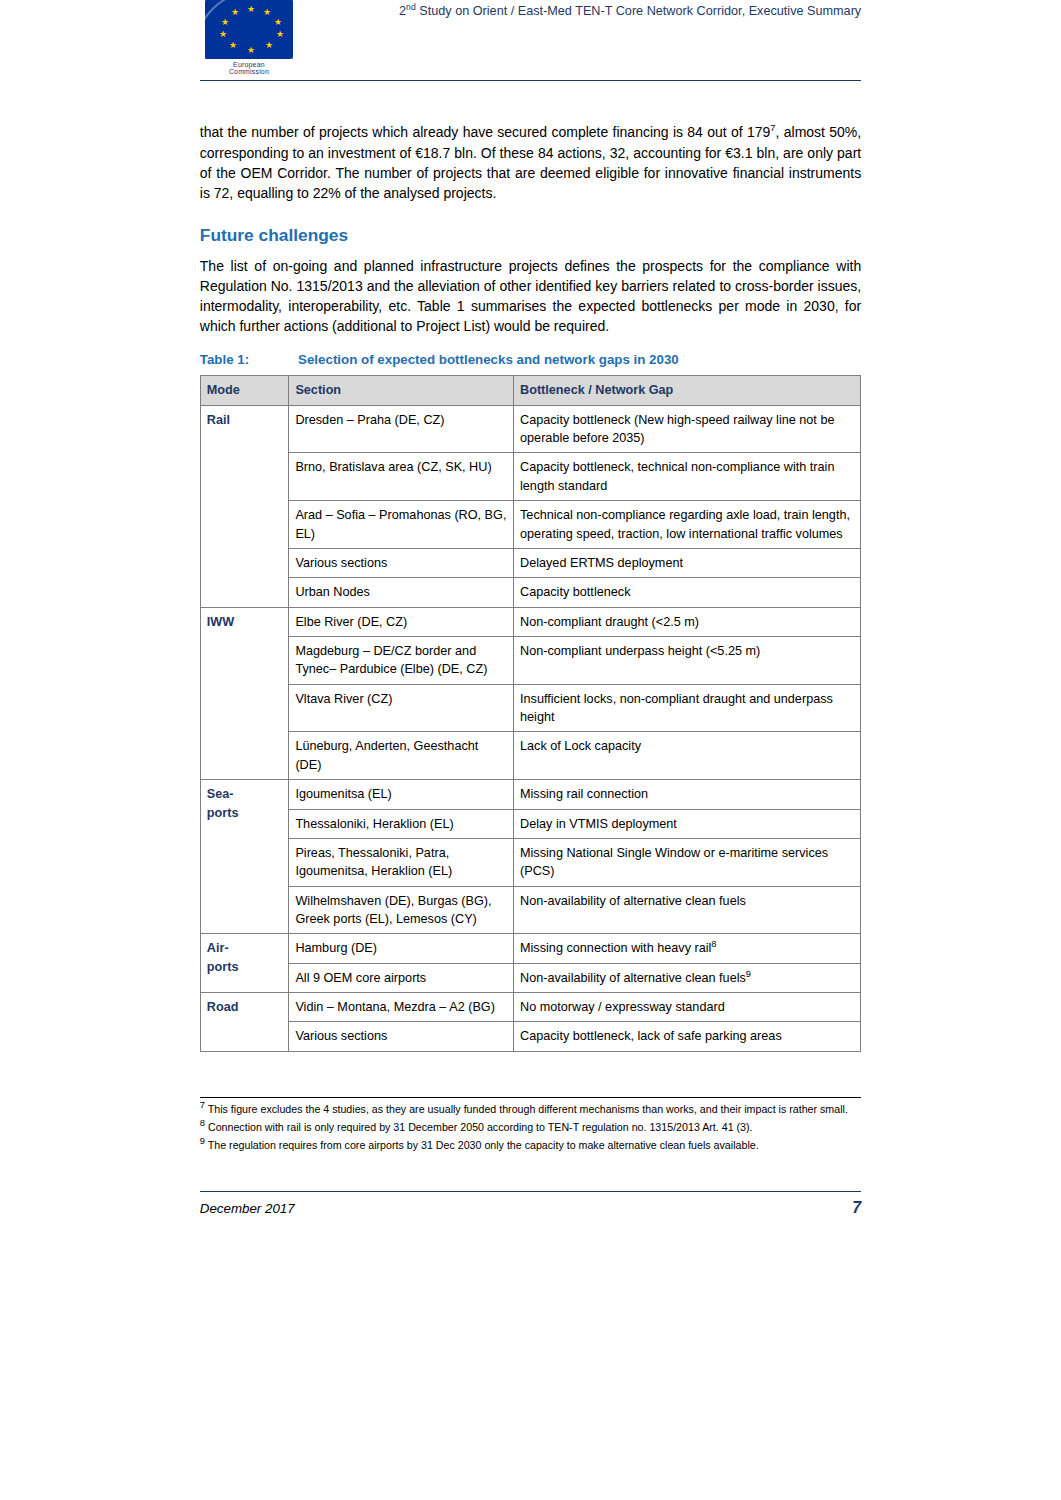★ ★ ★ ★ ★ ★ ★ ★ ★ ★
European
Commission
2nd Study on Orient / East-Med TEN-T Core Network Corridor, Executive Summary
that the number of projects which already have secured complete financing is 84 out of 1797, almost 50%, corresponding to an investment of €18.7 bln. Of these 84 actions, 32, accounting for €3.1 bln, are only part of the OEM Corridor. The number of projects that are deemed eligible for innovative financial instruments is 72, equalling to 22% of the analysed projects.
Future challenges
The list of on-going and planned infrastructure projects defines the prospects for the compliance with Regulation No. 1315/2013 and the alleviation of other identified key barriers related to cross-border issues, intermodality, interoperability, etc. Table 1 summarises the expected bottlenecks per mode in 2030, for which further actions (additional to Project List) would be required.
Table 1: Selection of expected bottlenecks and network gaps in 2030
| Mode | Section | Bottleneck / Network Gap |
| --- | --- | --- |
| Rail | Dresden – Praha (DE, CZ) | Capacity bottleneck (New high-speed railway line not be operable before 2035) |
| Brno, Bratislava area (CZ, SK, HU) | Capacity bottleneck, technical non-compliance with train length standard |
| Arad – Sofia – Promahonas (RO, BG, EL) | Technical non-compliance regarding axle load, train length, operating speed, traction, low international traffic volumes |
| Various sections | Delayed ERTMS deployment |
| Urban Nodes | Capacity bottleneck |
| IWW | Elbe River (DE, CZ) | Non-compliant draught (<2.5 m) |
| Magdeburg – DE/CZ border and Tynec– Pardubice (Elbe) (DE, CZ) | Non-compliant underpass height (<5.25 m) |
| Vltava River (CZ) | Insufficient locks, non-compliant draught and underpass height |
| Lüneburg, Anderten, Geesthacht (DE) | Lack of Lock capacity |
| Sea- ports | Igoumenitsa (EL) | Missing rail connection |
| Thessaloniki, Heraklion (EL) | Delay in VTMIS deployment |
| Pireas, Thessaloniki, Patra, Igoumenitsa, Heraklion (EL) | Missing National Single Window or e-maritime services (PCS) |
| Wilhelmshaven (DE), Burgas (BG), Greek ports (EL), Lemesos (CY) | Non-availability of alternative clean fuels |
| Air- ports | Hamburg (DE) | Missing connection with heavy rail 8 |
| All 9 OEM core airports | Non-availability of alternative clean fuels 9 |
| Road | Vidin – Montana, Mezdra – A2 (BG) | No motorway / expressway standard |
| Various sections | Capacity bottleneck, lack of safe parking areas |
7 This figure excludes the 4 studies, as they are usually funded through different mechanisms than works, and their impact is rather small.
8 Connection with rail is only required by 31 December 2050 according to TEN-T regulation no. 1315/2013 Art. 41 (3).
9 The regulation requires from core airports by 31 Dec 2030 only the capacity to make alternative clean fuels available.
December 2017 7